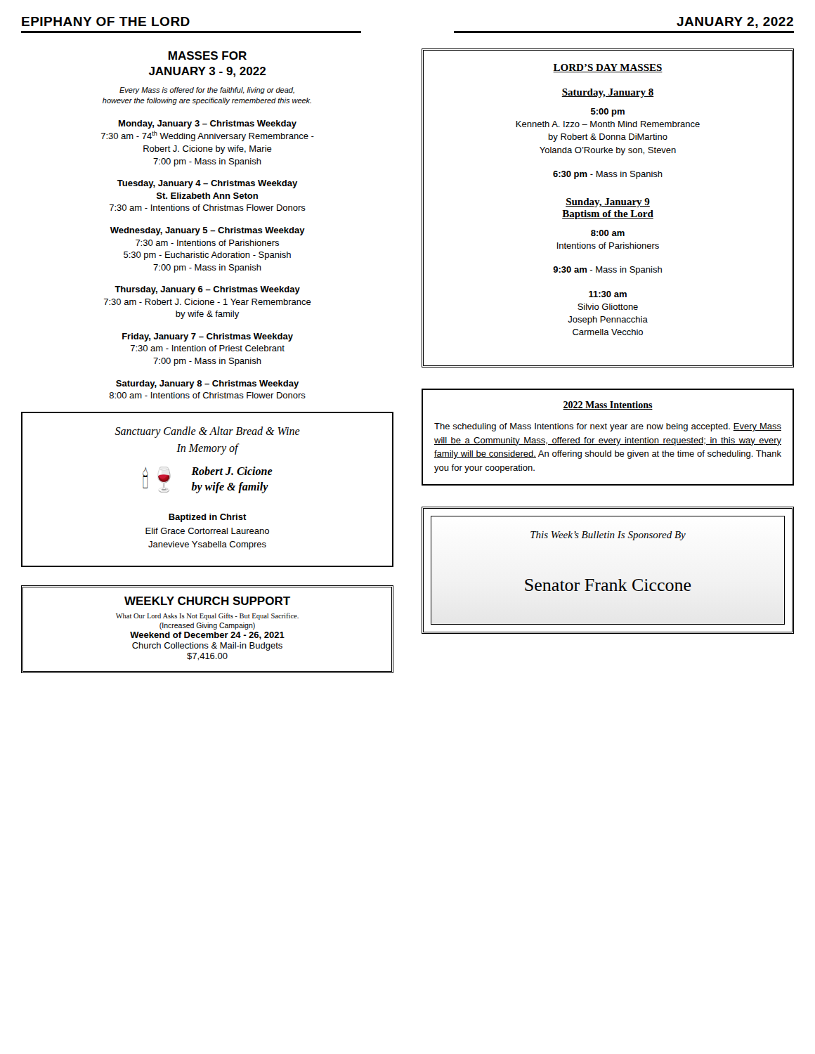EPIPHANY OF THE LORD
JANUARY 2, 2022
MASSES FOR
JANUARY 3 - 9, 2022
Every Mass is offered for the faithful, living or dead,
however the following are specifically remembered this week.
Monday, January 3 – Christmas Weekday
7:30 am - 74th Wedding Anniversary Remembrance -
Robert J. Cicione by wife, Marie
7:00 pm - Mass in Spanish
Tuesday, January 4 – Christmas Weekday
St. Elizabeth Ann Seton
7:30 am - Intentions of Christmas Flower Donors
Wednesday, January 5 – Christmas Weekday
7:30 am - Intentions of Parishioners
5:30 pm - Eucharistic Adoration - Spanish
7:00 pm - Mass in Spanish
Thursday, January 6 – Christmas Weekday
7:30 am - Robert J. Cicione - 1 Year Remembrance
by wife & family
Friday, January 7 – Christmas Weekday
7:30 am - Intention of Priest Celebrant
7:00 pm - Mass in Spanish
Saturday, January 8 – Christmas Weekday
8:00 am - Intentions of Christmas Flower Donors
Sanctuary Candle & Altar Bread & Wine
In Memory of
🕯🍷
Robert J. Cicione
by wife & family
Baptized in Christ
Elif Grace Cortorreal Laureano
Janevieve Ysabella Compres
WEEKLY CHURCH SUPPORT
What Our Lord Asks Is Not Equal Gifts - But Equal Sacrifice.
(Increased Giving Campaign)
Weekend of December 24 - 26, 2021
Church Collections & Mail-in Budgets
$7,416.00
LORD’S DAY MASSES
Saturday, January 8
5:00 pm
Kenneth A. Izzo – Month Mind Remembrance
by Robert & Donna DiMartino
Yolanda O’Rourke by son, Steven
6:30 pm - Mass in Spanish
Sunday, January 9
Baptism of the Lord
8:00 am
Intentions of Parishioners
9:30 am - Mass in Spanish
11:30 am
Silvio Gliottone
Joseph Pennacchia
Carmella Vecchio
2022 Mass Intentions
The scheduling of Mass Intentions for next year are now being accepted. Every Mass will be a Community Mass, offered for every intention requested; in this way every family will be considered. An offering should be given at the time of scheduling. Thank you for your cooperation.
This Week’s Bulletin Is Sponsored By
Senator Frank Ciccone